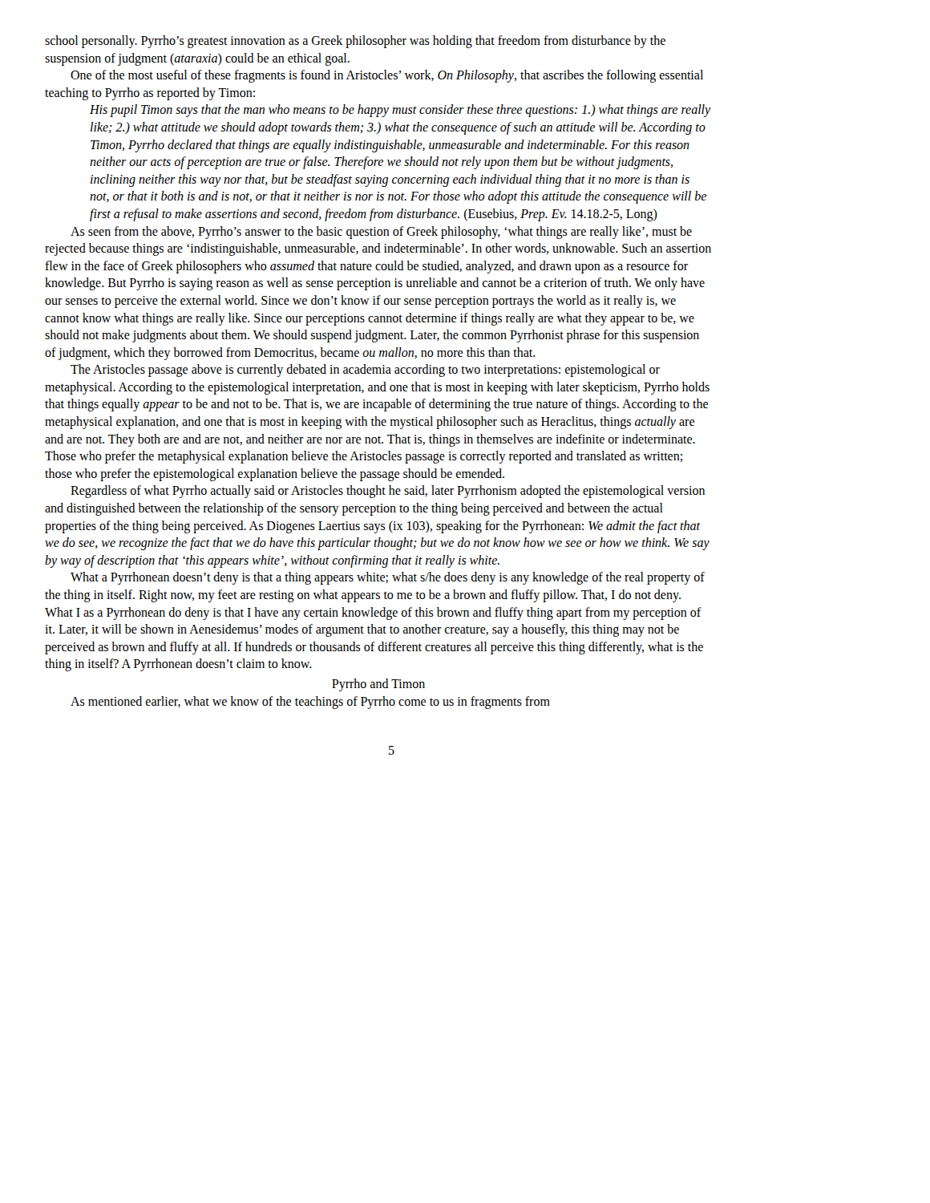school personally. Pyrrho’s greatest innovation as a Greek philosopher was holding that freedom from disturbance by the suspension of judgment (ataraxia) could be an ethical goal.
One of the most useful of these fragments is found in Aristocles’ work, On Philosophy, that ascribes the following essential teaching to Pyrrho as reported by Timon:
His pupil Timon says that the man who means to be happy must consider these three questions: 1.) what things are really like; 2.) what attitude we should adopt towards them; 3.) what the consequence of such an attitude will be. According to Timon, Pyrrho declared that things are equally indistinguishable, unmeasurable and indeterminable. For this reason neither our acts of perception are true or false. Therefore we should not rely upon them but be without judgments, inclining neither this way nor that, but be steadfast saying concerning each individual thing that it no more is than is not, or that it both is and is not, or that it neither is nor is not. For those who adopt this attitude the consequence will be first a refusal to make assertions and second, freedom from disturbance. (Eusebius, Prep. Ev. 14.18.2-5, Long)
As seen from the above, Pyrrho’s answer to the basic question of Greek philosophy, ‘what things are really like’, must be rejected because things are ‘indistinguishable, unmeasurable, and indeterminable’. In other words, unknowable. Such an assertion flew in the face of Greek philosophers who assumed that nature could be studied, analyzed, and drawn upon as a resource for knowledge. But Pyrrho is saying reason as well as sense perception is unreliable and cannot be a criterion of truth. We only have our senses to perceive the external world. Since we don’t know if our sense perception portrays the world as it really is, we cannot know what things are really like. Since our perceptions cannot determine if things really are what they appear to be, we should not make judgments about them. We should suspend judgment. Later, the common Pyrrhonist phrase for this suspension of judgment, which they borrowed from Democritus, became ou mallon, no more this than that.
The Aristocles passage above is currently debated in academia according to two interpretations: epistemological or metaphysical. According to the epistemological interpretation, and one that is most in keeping with later skepticism, Pyrrho holds that things equally appear to be and not to be. That is, we are incapable of determining the true nature of things. According to the metaphysical explanation, and one that is most in keeping with the mystical philosopher such as Heraclitus, things actually are and are not. They both are and are not, and neither are nor are not. That is, things in themselves are indefinite or indeterminate. Those who prefer the metaphysical explanation believe the Aristocles passage is correctly reported and translated as written; those who prefer the epistemological explanation believe the passage should be emended.
Regardless of what Pyrrho actually said or Aristocles thought he said, later Pyrrhonism adopted the epistemological version and distinguished between the relationship of the sensory perception to the thing being perceived and between the actual properties of the thing being perceived. As Diogenes Laertius says (ix 103), speaking for the Pyrrhonean: We admit the fact that we do see, we recognize the fact that we do have this particular thought; but we do not know how we see or how we think. We say by way of description that ‘this appears white’, without confirming that it really is white.
What a Pyrrhonean doesn’t deny is that a thing appears white; what s/he does deny is any knowledge of the real property of the thing in itself. Right now, my feet are resting on what appears to me to be a brown and fluffy pillow. That, I do not deny. What I as a Pyrrhonean do deny is that I have any certain knowledge of this brown and fluffy thing apart from my perception of it. Later, it will be shown in Aenesidemus’ modes of argument that to another creature, say a housefly, this thing may not be perceived as brown and fluffy at all. If hundreds or thousands of different creatures all perceive this thing differently, what is the thing in itself? A Pyrrhonean doesn’t claim to know.
Pyrrho and Timon
As mentioned earlier, what we know of the teachings of Pyrrho come to us in fragments from
5